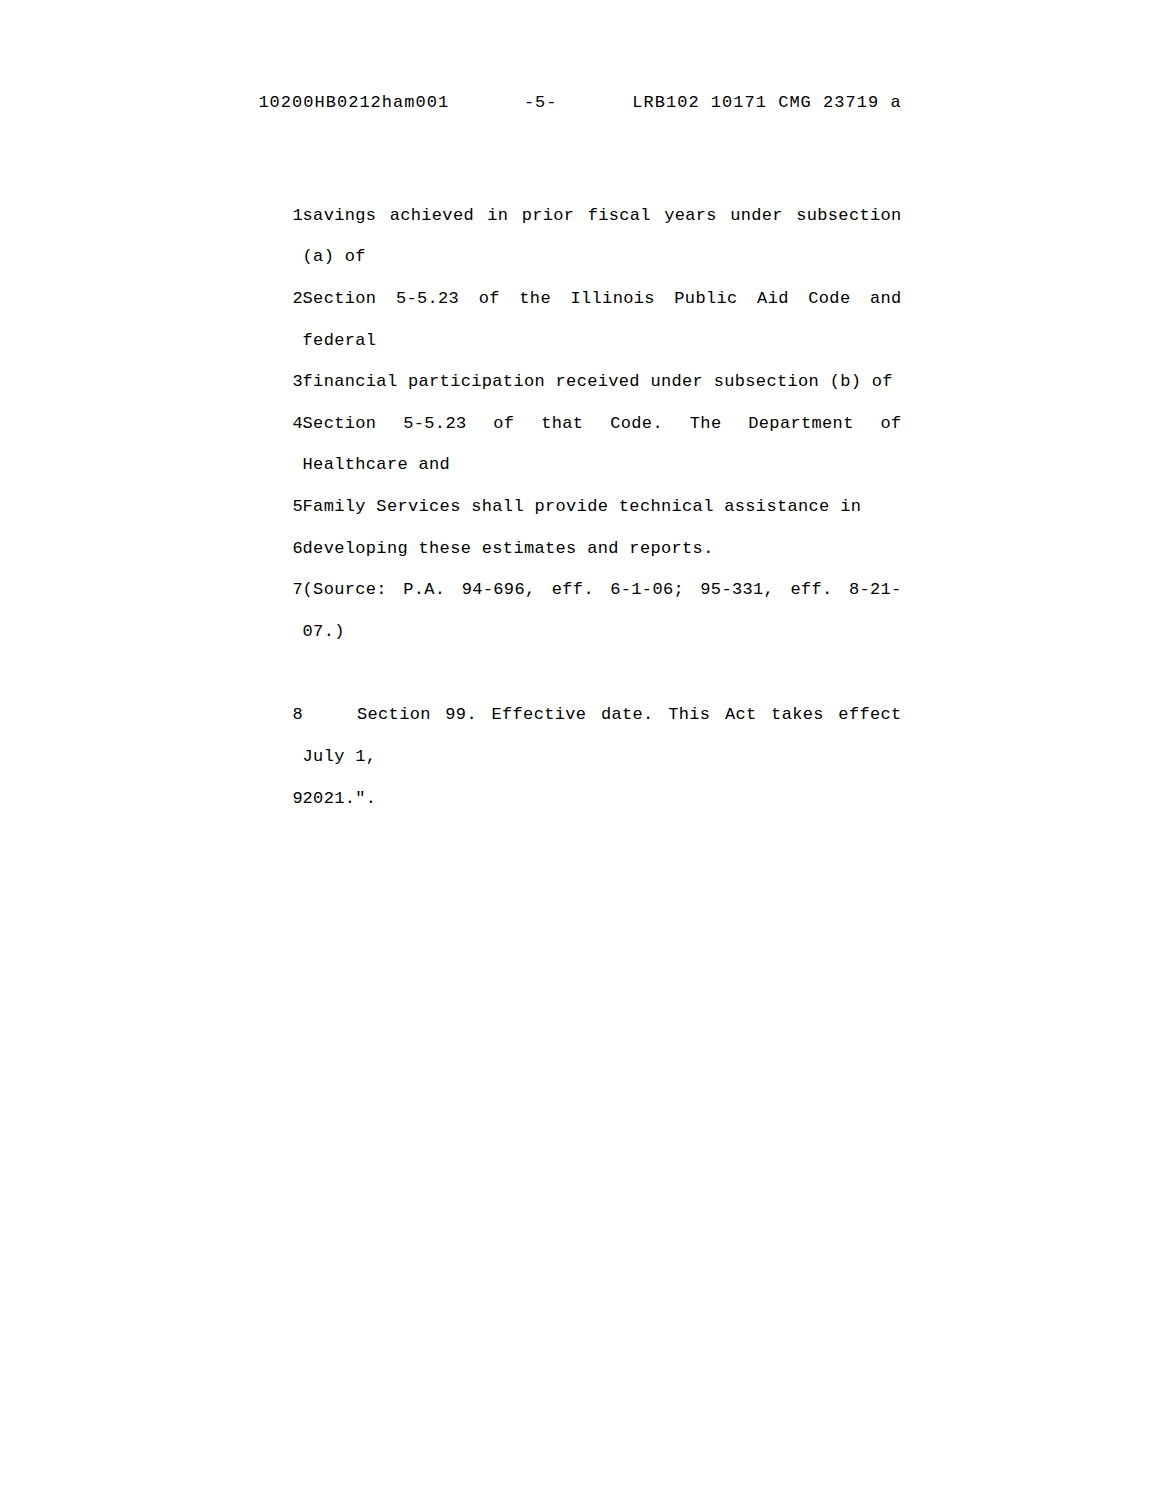10200HB0212ham001 -5- LRB102 10171 CMG 23719 a
| 1 | savings achieved in prior fiscal years under subsection (a) of |
| 2 | Section 5-5.23 of the Illinois Public Aid Code and federal |
| 3 | financial participation received under subsection (b) of |
| 4 | Section 5-5.23 of that Code. The Department of Healthcare and |
| 5 | Family Services shall provide technical assistance in |
| 6 | developing these estimates and reports. |
| 7 | (Source: P.A. 94-696, eff. 6-1-06; 95-331, eff. 8-21-07.) |
| 8 | Section 99. Effective date. This Act takes effect July 1, |
| 9 | 2021.". |